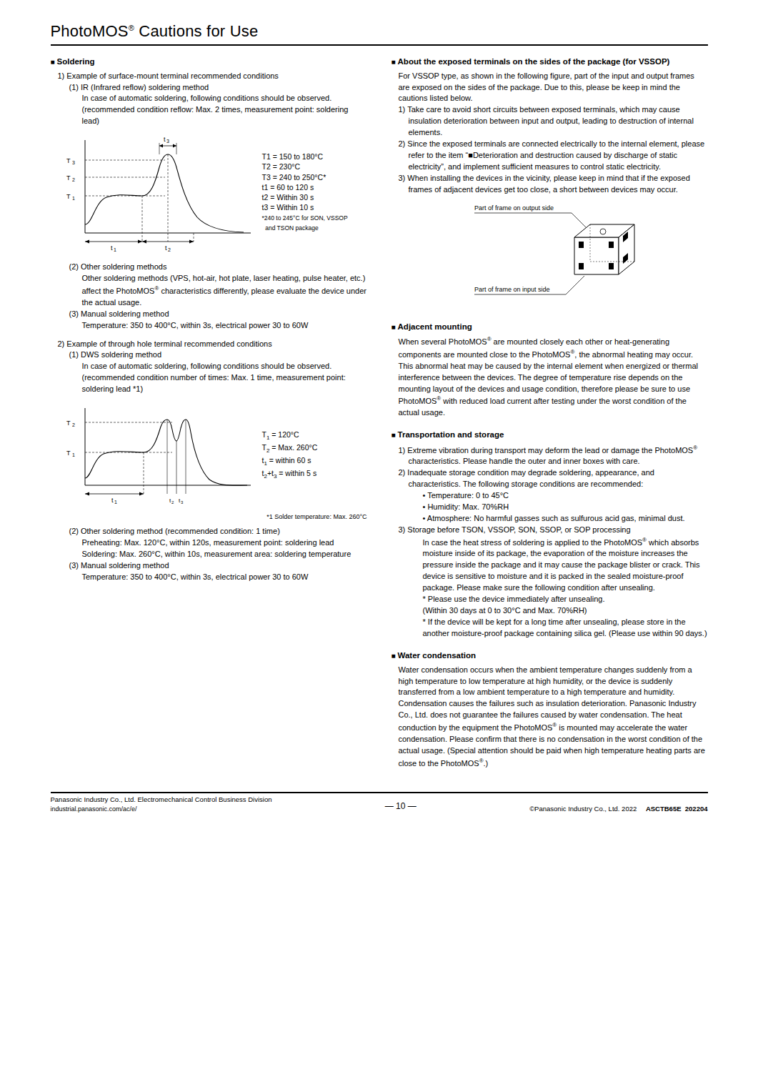PhotoMOS® Cautions for Use
Soldering
1) Example of surface-mount terminal recommended conditions
(1) IR (Infrared reflow) soldering method
In case of automatic soldering, following conditions should be observed. (recommended condition reflow: Max. 2 times, measurement point: soldering lead)
T 3 T 2 T 1 t 3 t 1 t 2
T1 = 150 to 180°C
T2 = 230°C
T3 = 240 to 250°C*
t1 = 60 to 120 s
t2 = Within 30 s
t3 = Within 10 s
*240 to 245°C for SON, VSSOP
and TSON package
(2) Other soldering methods
Other soldering methods (VPS, hot-air, hot plate, laser heating, pulse heater, etc.) affect the PhotoMOS® characteristics differently, please evaluate the device under the actual usage.
(3) Manual soldering method
Temperature: 350 to 400°C, within 3s, electrical power 30 to 60W
2) Example of through hole terminal recommended conditions
(1) DWS soldering method
In case of automatic soldering, following conditions should be observed. (recommended condition number of times: Max. 1 time, measurement point: soldering lead *1)
T 2 T 1 t 1 t 2 t 3
T1 = 120°C
T2 = Max. 260°C
t1 = within 60 s
t2+t3 = within 5 s
*1 Solder temperature: Max. 260°C
(2) Other soldering method (recommended condition: 1 time)
Preheating: Max. 120°C, within 120s, measurement point: soldering lead
Soldering: Max. 260°C, within 10s, measurement area: soldering temperature
(3) Manual soldering method
Temperature: 350 to 400°C, within 3s, electrical power 30 to 60W
About the exposed terminals on the sides of the package (for VSSOP)
For VSSOP type, as shown in the following figure, part of the input and output frames are exposed on the sides of the package. Due to this, please be keep in mind the cautions listed below.
1) Take care to avoid short circuits between exposed terminals, which may cause insulation deterioration between input and output, leading to destruction of internal elements.
2) Since the exposed terminals are connected electrically to the internal element, please refer to the item “■Deterioration and destruction caused by discharge of static electricity”, and implement sufficient measures to control static electricity.
3) When installing the devices in the vicinity, please keep in mind that if the exposed frames of adjacent devices get too close, a short between devices may occur.
Part of frame on output side Part of frame on input side
Adjacent mounting
When several PhotoMOS® are mounted closely each other or heat-generating components are mounted close to the PhotoMOS®, the abnormal heating may occur. This abnormal heat may be caused by the internal element when energized or thermal interference between the devices. The degree of temperature rise depends on the mounting layout of the devices and usage condition, therefore please be sure to use PhotoMOS® with reduced load current after testing under the worst condition of the actual usage.
Transportation and storage
1) Extreme vibration during transport may deform the lead or damage the PhotoMOS® characteristics. Please handle the outer and inner boxes with care.
2) Inadequate storage condition may degrade soldering, appearance, and characteristics. The following storage conditions are recommended:
• Temperature: 0 to 45°C
• Humidity: Max. 70%RH
• Atmosphere: No harmful gasses such as sulfurous acid gas, minimal dust.
3) Storage before TSON, VSSOP, SON, SSOP, or SOP processing
In case the heat stress of soldering is applied to the PhotoMOS® which absorbs moisture inside of its package, the evaporation of the moisture increases the pressure inside the package and it may cause the package blister or crack. This device is sensitive to moisture and it is packed in the sealed moisture-proof package. Please make sure the following condition after unsealing.
* Please use the device immediately after unsealing.
(Within 30 days at 0 to 30°C and Max. 70%RH)
* If the device will be kept for a long time after unsealing, please store in the another moisture-proof package containing silica gel. (Please use within 90 days.)
Water condensation
Water condensation occurs when the ambient temperature changes suddenly from a high temperature to low temperature at high humidity, or the device is suddenly transferred from a low ambient temperature to a high temperature and humidity. Condensation causes the failures such as insulation deterioration. Panasonic Industry Co., Ltd. does not guarantee the failures caused by water condensation. The heat conduction by the equipment the PhotoMOS® is mounted may accelerate the water condensation. Please confirm that there is no condensation in the worst condition of the actual usage. (Special attention should be paid when high temperature heating parts are close to the PhotoMOS®.)
Panasonic Industry Co., Ltd. Electromechanical Control Business Division
industrial.panasonic.com/ac/e/
— 10 —
©Panasonic Industry Co., Ltd. 2022 ASCTB65E 202204